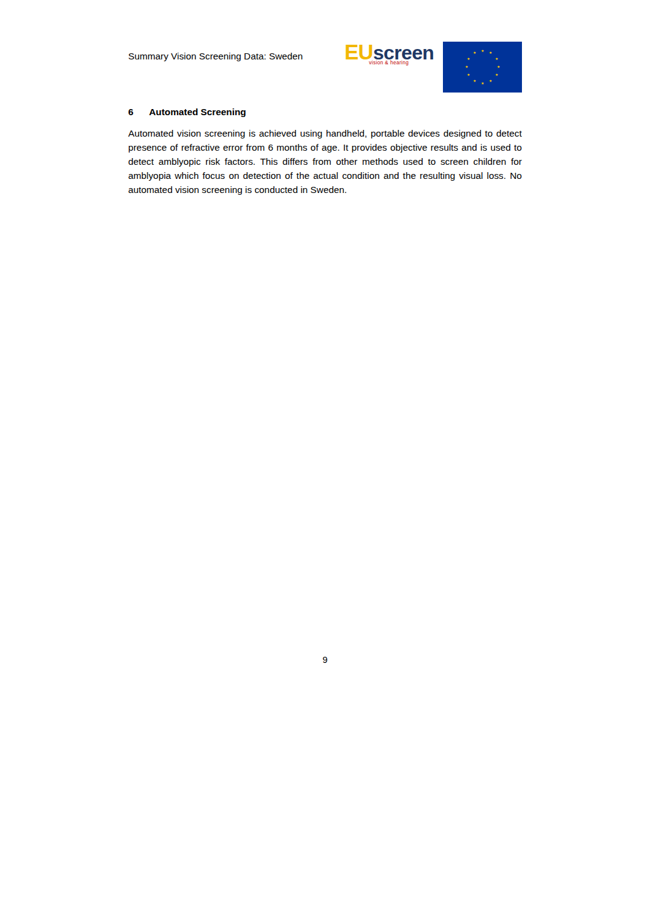Summary Vision Screening Data: Sweden
EU screen
vision & hearing
★ ★ ★ ★ ★ ★ ★ ★ ★ ★ ★ ★
6 Automated Screening
Automated vision screening is achieved using handheld, portable devices designed to detect presence of refractive error from 6 months of age. It provides objective results and is used to detect amblyopic risk factors. This differs from other methods used to screen children for amblyopia which focus on detection of the actual condition and the resulting visual loss. No automated vision screening is conducted in Sweden.
9